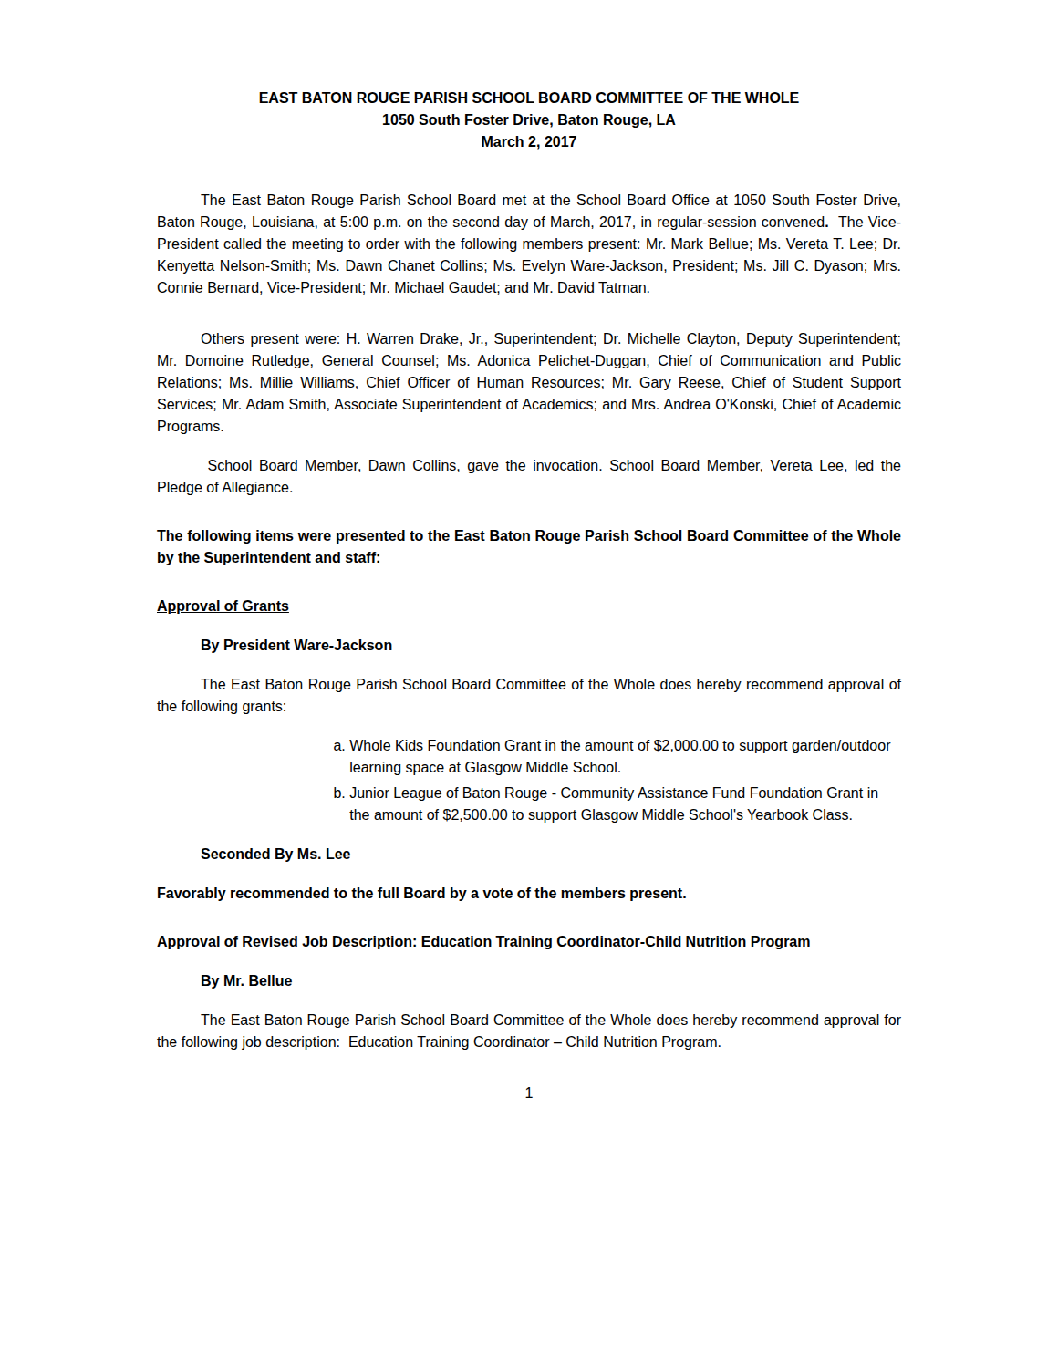EAST BATON ROUGE PARISH SCHOOL BOARD COMMITTEE OF THE WHOLE
1050 South Foster Drive, Baton Rouge, LA
March 2, 2017
The East Baton Rouge Parish School Board met at the School Board Office at 1050 South Foster Drive, Baton Rouge, Louisiana, at 5:00 p.m. on the second day of March, 2017, in regular-session convened. The Vice-President called the meeting to order with the following members present: Mr. Mark Bellue; Ms. Vereta T. Lee; Dr. Kenyetta Nelson-Smith; Ms. Dawn Chanet Collins; Ms. Evelyn Ware-Jackson, President; Ms. Jill C. Dyason; Mrs. Connie Bernard, Vice-President; Mr. Michael Gaudet; and Mr. David Tatman.
Others present were: H. Warren Drake, Jr., Superintendent; Dr. Michelle Clayton, Deputy Superintendent; Mr. Domoine Rutledge, General Counsel; Ms. Adonica Pelichet-Duggan, Chief of Communication and Public Relations; Ms. Millie Williams, Chief Officer of Human Resources; Mr. Gary Reese, Chief of Student Support Services; Mr. Adam Smith, Associate Superintendent of Academics; and Mrs. Andrea O'Konski, Chief of Academic Programs.
School Board Member, Dawn Collins, gave the invocation. School Board Member, Vereta Lee, led the Pledge of Allegiance.
The following items were presented to the East Baton Rouge Parish School Board Committee of the Whole by the Superintendent and staff:
Approval of Grants
By President Ware-Jackson
The East Baton Rouge Parish School Board Committee of the Whole does hereby recommend approval of the following grants:
Whole Kids Foundation Grant in the amount of $2,000.00 to support garden/outdoor learning space at Glasgow Middle School.
Junior League of Baton Rouge - Community Assistance Fund Foundation Grant in the amount of $2,500.00 to support Glasgow Middle School's Yearbook Class.
Seconded By Ms. Lee
Favorably recommended to the full Board by a vote of the members present.
Approval of Revised Job Description: Education Training Coordinator-Child Nutrition Program
By Mr. Bellue
The East Baton Rouge Parish School Board Committee of the Whole does hereby recommend approval for the following job description: Education Training Coordinator – Child Nutrition Program.
1